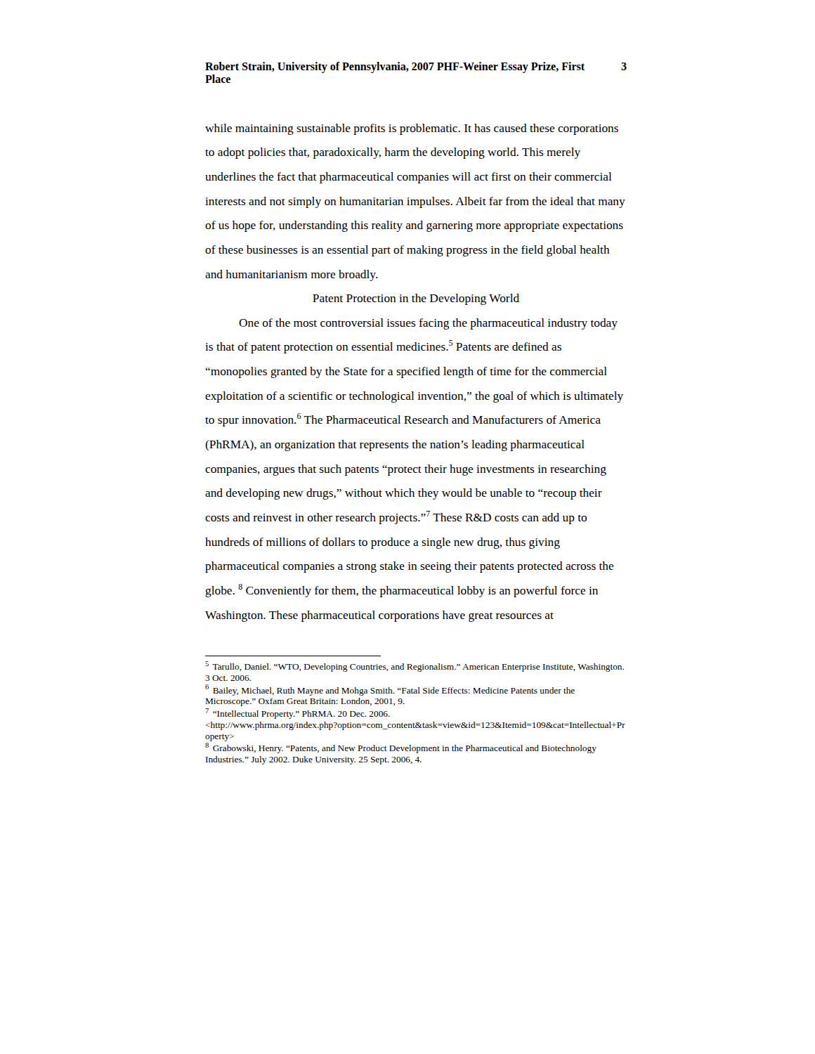Robert Strain, University of Pennsylvania, 2007 PHF-Weiner Essay Prize, First Place
3
while maintaining sustainable profits is problematic. It has caused these corporations to adopt policies that, paradoxically, harm the developing world. This merely underlines the fact that pharmaceutical companies will act first on their commercial interests and not simply on humanitarian impulses. Albeit far from the ideal that many of us hope for, understanding this reality and garnering more appropriate expectations of these businesses is an essential part of making progress in the field global health and humanitarianism more broadly.
Patent Protection in the Developing World
One of the most controversial issues facing the pharmaceutical industry today is that of patent protection on essential medicines.5 Patents are defined as “monopolies granted by the State for a specified length of time for the commercial exploitation of a scientific or technological invention,” the goal of which is ultimately to spur innovation.6 The Pharmaceutical Research and Manufacturers of America (PhRMA), an organization that represents the nation’s leading pharmaceutical companies, argues that such patents “protect their huge investments in researching and developing new drugs,” without which they would be unable to “recoup their costs and reinvest in other research projects.”7 These R&D costs can add up to hundreds of millions of dollars to produce a single new drug, thus giving pharmaceutical companies a strong stake in seeing their patents protected across the globe. 8 Conveniently for them, the pharmaceutical lobby is an powerful force in Washington. These pharmaceutical corporations have great resources at
5 Tarullo, Daniel. “WTO, Developing Countries, and Regionalism.” American Enterprise Institute, Washington. 3 Oct. 2006.
6 Bailey, Michael, Ruth Mayne and Mohga Smith. “Fatal Side Effects: Medicine Patents under the Microscope.” Oxfam Great Britain: London, 2001, 9.
7 “Intellectual Property.” PhRMA. 20 Dec. 2006.
<http://www.phrma.org/index.php?option=com_content&task=view&id=123&Itemid=109&cat=Intellectual+Property>
8 Grabowski, Henry. “Patents, and New Product Development in the Pharmaceutical and Biotechnology Industries.” July 2002. Duke University. 25 Sept. 2006, 4.